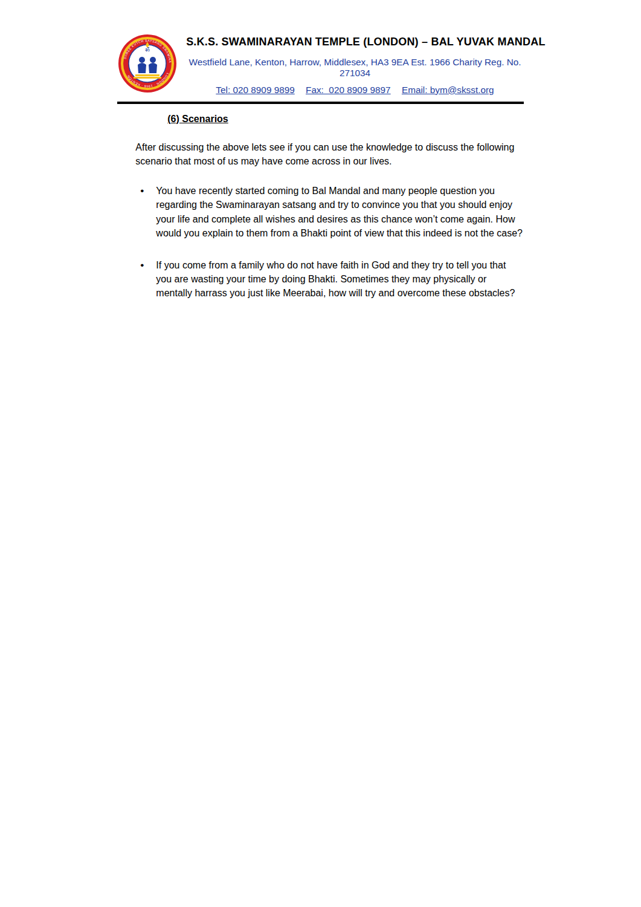ॐ SHREE KUTCH SATSANG SWAMINARAYAN TEMPLE LONDON · 1966 · KENTON
S.K.S. SWAMINARAYAN TEMPLE (LONDON) – BAL YUVAK MANDAL
Westfield Lane, Kenton, Harrow, Middlesex, HA3 9EA Est. 1966 Charity Reg. No. 271034
Tel: 020 8909 9899 Fax: 020 8909 9897 Email: bym@sksst.org
(6) Scenarios
After discussing the above lets see if you can use the knowledge to discuss the following scenario that most of us may have come across in our lives.
You have recently started coming to Bal Mandal and many people question you regarding the Swaminarayan satsang and try to convince you that you should enjoy your life and complete all wishes and desires as this chance won’t come again. How would you explain to them from a Bhakti point of view that this indeed is not the case?
If you come from a family who do not have faith in God and they try to tell you that you are wasting your time by doing Bhakti. Sometimes they may physically or mentally harrass you just like Meerabai, how will try and overcome these obstacles?